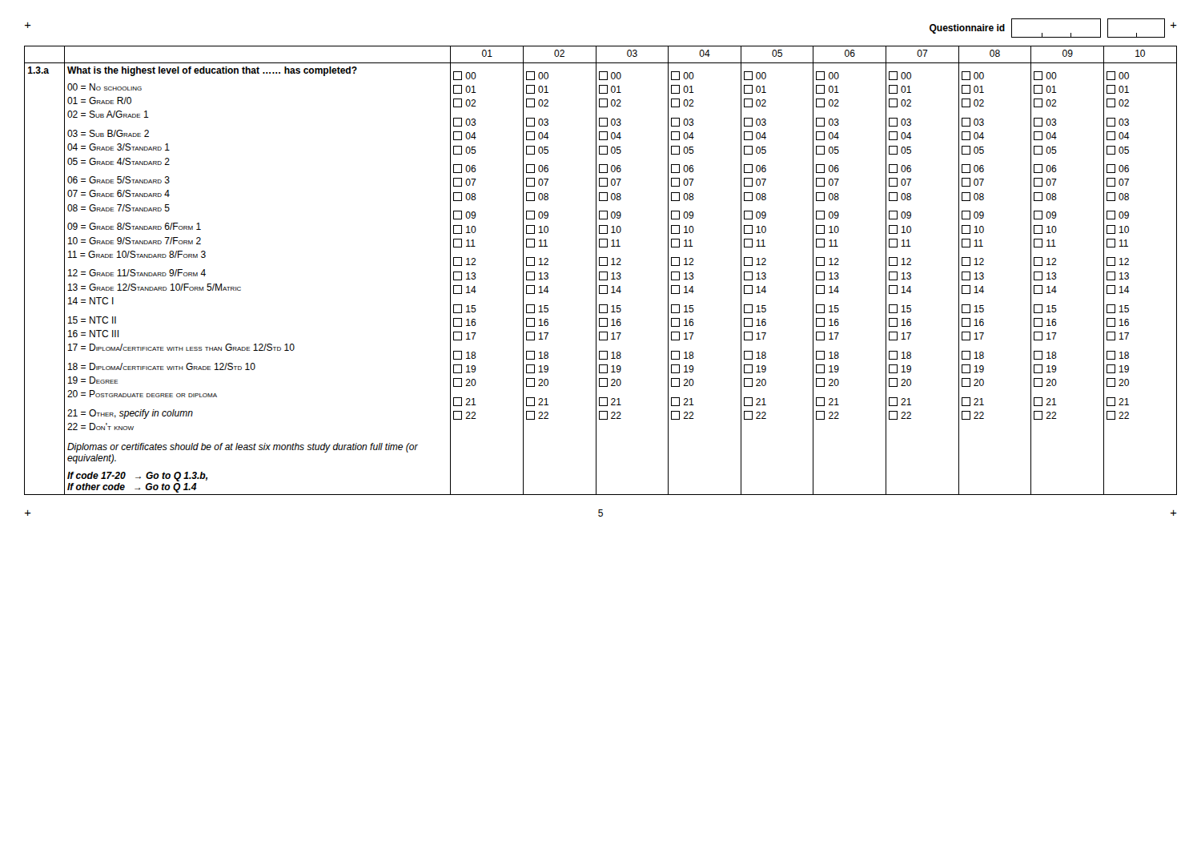+
Questionnaire id
+
| | | 01 | 02 | 03 | 04 | 05 | 06 | 07 | 08 | 09 | 10 |
| --- | --- | --- | --- | --- | --- | --- | --- | --- | --- | --- | --- |
| 1.3.a | What is the highest level of education that …… has completed? 00 = No schooling 01 = Grade R/0 02 = Sub A/Grade 1 03 = Sub B/Grade 2 04 = Grade 3/Standard 1 05 = Grade 4/Standard 2 06 = Grade 5/Standard 3 07 = Grade 6/Standard 4 08 = Grade 7/Standard 5 09 = Grade 8/Standard 6/Form 1 10 = Grade 9/Standard 7/Form 2 11 = Grade 10/Standard 8/Form 3 12 = Grade 11/Standard 9/Form 4 13 = Grade 12/Standard 10/Form 5/Matric 14 = NTC I 15 = NTC II 16 = NTC III 17 = Diploma/certificate with less than Grade 12/Std 10 18 = Diploma/certificate with Grade 12/Std 10 19 = Degree 20 = Postgraduate degree or diploma 21 = Other , specify in column 22 = Don't know Diplomas or certificates should be of at least six months study duration full time (or equivalent). If code 17-20 → Go to Q 1.3.b, If other code → Go to Q 1.4 | 00 01 02 03 04 05 06 07 08 09 10 11 12 13 14 15 16 17 18 19 20 21 22 | 00 01 02 03 04 05 06 07 08 09 10 11 12 13 14 15 16 17 18 19 20 21 22 | 00 01 02 03 04 05 06 07 08 09 10 11 12 13 14 15 16 17 18 19 20 21 22 | 00 01 02 03 04 05 06 07 08 09 10 11 12 13 14 15 16 17 18 19 20 21 22 | 00 01 02 03 04 05 06 07 08 09 10 11 12 13 14 15 16 17 18 19 20 21 22 | 00 01 02 03 04 05 06 07 08 09 10 11 12 13 14 15 16 17 18 19 20 21 22 | 00 01 02 03 04 05 06 07 08 09 10 11 12 13 14 15 16 17 18 19 20 21 22 | 00 01 02 03 04 05 06 07 08 09 10 11 12 13 14 15 16 17 18 19 20 21 22 | 00 01 02 03 04 05 06 07 08 09 10 11 12 13 14 15 16 17 18 19 20 21 22 | 00 01 02 03 04 05 06 07 08 09 10 11 12 13 14 15 16 17 18 19 20 21 22 |
+ 5 +